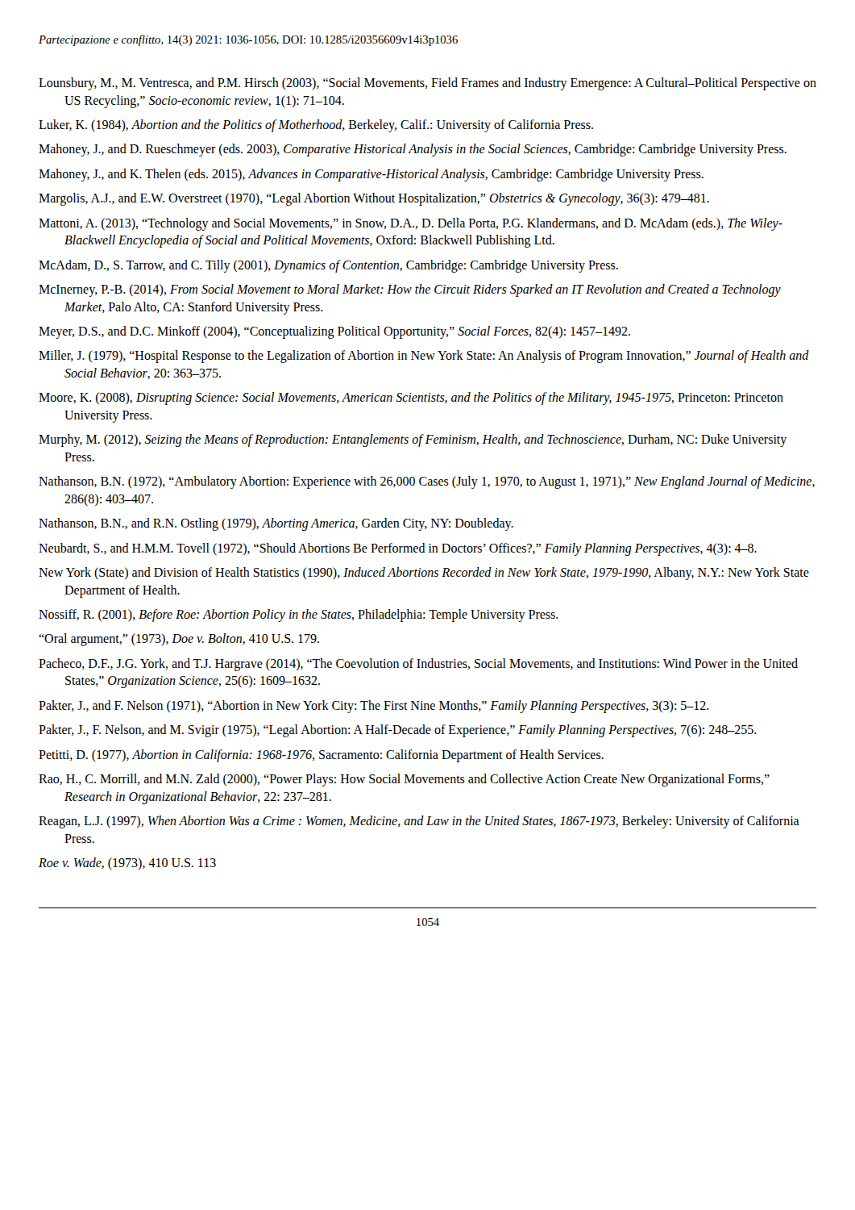Partecipazione e conflitto, 14(3) 2021: 1036-1056, DOI: 10.1285/i20356609v14i3p1036
Lounsbury, M., M. Ventresca, and P.M. Hirsch (2003), “Social Movements, Field Frames and Industry Emergence: A Cultural–Political Perspective on US Recycling,” Socio-economic review, 1(1): 71–104.
Luker, K. (1984), Abortion and the Politics of Motherhood, Berkeley, Calif.: University of California Press.
Mahoney, J., and D. Rueschmeyer (eds. 2003), Comparative Historical Analysis in the Social Sciences, Cambridge: Cambridge University Press.
Mahoney, J., and K. Thelen (eds. 2015), Advances in Comparative-Historical Analysis, Cambridge: Cambridge University Press.
Margolis, A.J., and E.W. Overstreet (1970), “Legal Abortion Without Hospitalization,” Obstetrics & Gynecology, 36(3): 479–481.
Mattoni, A. (2013), “Technology and Social Movements,” in Snow, D.A., D. Della Porta, P.G. Klandermans, and D. McAdam (eds.), The Wiley-Blackwell Encyclopedia of Social and Political Movements, Oxford: Blackwell Publishing Ltd.
McAdam, D., S. Tarrow, and C. Tilly (2001), Dynamics of Contention, Cambridge: Cambridge University Press.
McInerney, P.-B. (2014), From Social Movement to Moral Market: How the Circuit Riders Sparked an IT Revolution and Created a Technology Market, Palo Alto, CA: Stanford University Press.
Meyer, D.S., and D.C. Minkoff (2004), “Conceptualizing Political Opportunity,” Social Forces, 82(4): 1457–1492.
Miller, J. (1979), “Hospital Response to the Legalization of Abortion in New York State: An Analysis of Program Innovation,” Journal of Health and Social Behavior, 20: 363–375.
Moore, K. (2008), Disrupting Science: Social Movements, American Scientists, and the Politics of the Military, 1945-1975, Princeton: Princeton University Press.
Murphy, M. (2012), Seizing the Means of Reproduction: Entanglements of Feminism, Health, and Technoscience, Durham, NC: Duke University Press.
Nathanson, B.N. (1972), “Ambulatory Abortion: Experience with 26,000 Cases (July 1, 1970, to August 1, 1971),” New England Journal of Medicine, 286(8): 403–407.
Nathanson, B.N., and R.N. Ostling (1979), Aborting America, Garden City, NY: Doubleday.
Neubardt, S., and H.M.M. Tovell (1972), “Should Abortions Be Performed in Doctors’ Offices?,” Family Planning Perspectives, 4(3): 4–8.
New York (State) and Division of Health Statistics (1990), Induced Abortions Recorded in New York State, 1979-1990, Albany, N.Y.: New York State Department of Health.
Nossiff, R. (2001), Before Roe: Abortion Policy in the States, Philadelphia: Temple University Press.
“Oral argument,” (1973), Doe v. Bolton, 410 U.S. 179.
Pacheco, D.F., J.G. York, and T.J. Hargrave (2014), “The Coevolution of Industries, Social Movements, and Institutions: Wind Power in the United States,” Organization Science, 25(6): 1609–1632.
Pakter, J., and F. Nelson (1971), “Abortion in New York City: The First Nine Months,” Family Planning Perspectives, 3(3): 5–12.
Pakter, J., F. Nelson, and M. Svigir (1975), “Legal Abortion: A Half-Decade of Experience,” Family Planning Perspectives, 7(6): 248–255.
Petitti, D. (1977), Abortion in California: 1968-1976, Sacramento: California Department of Health Services.
Rao, H., C. Morrill, and M.N. Zald (2000), “Power Plays: How Social Movements and Collective Action Create New Organizational Forms,” Research in Organizational Behavior, 22: 237–281.
Reagan, L.J. (1997), When Abortion Was a Crime : Women, Medicine, and Law in the United States, 1867-1973, Berkeley: University of California Press.
Roe v. Wade, (1973), 410 U.S. 113
1054